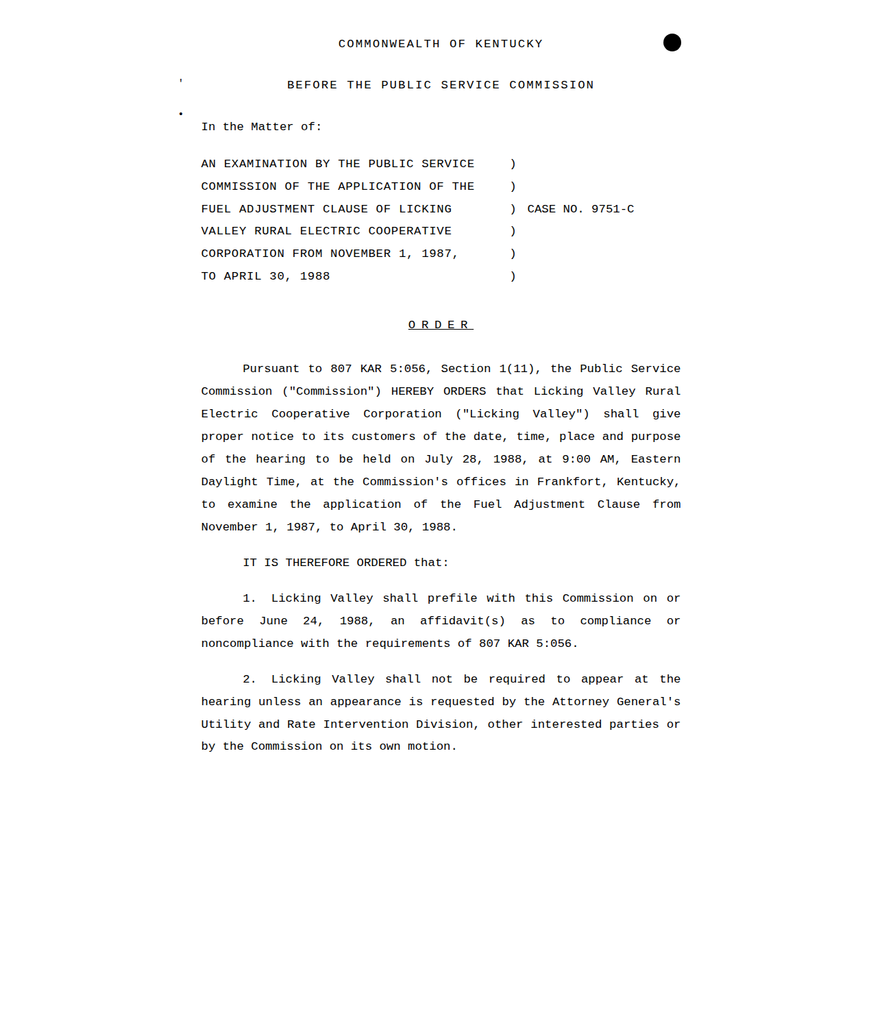' •
COMMONWEALTH OF KENTUCKY
BEFORE THE PUBLIC SERVICE COMMISSION
In the Matter of:
| AN EXAMINATION BY THE PUBLIC SERVICE | ) | |
| COMMISSION OF THE APPLICATION OF THE | ) | |
| FUEL ADJUSTMENT CLAUSE OF LICKING | ) | CASE NO. 9751-C |
| VALLEY RURAL ELECTRIC COOPERATIVE | ) | |
| CORPORATION FROM NOVEMBER 1, 1987, | ) | |
| TO APRIL 30, 1988 | ) | |
ORDER
Pursuant to 807 KAR 5:056, Section 1(11), the Public Service Commission ("Commission") HEREBY ORDERS that Licking Valley Rural Electric Cooperative Corporation ("Licking Valley") shall give proper notice to its customers of the date, time, place and purpose of the hearing to be held on July 28, 1988, at 9:00 AM, Eastern Daylight Time, at the Commission's offices in Frankfort, Kentucky, to examine the application of the Fuel Adjustment Clause from November 1, 1987, to April 30, 1988.
IT IS THEREFORE ORDERED that:
Licking Valley shall prefile with this Commission on or before June 24, 1988, an affidavit(s) as to compliance or noncompliance with the requirements of 807 KAR 5:056.
Licking Valley shall not be required to appear at the hearing unless an appearance is requested by the Attorney General's Utility and Rate Intervention Division, other interested parties or by the Commission on its own motion.